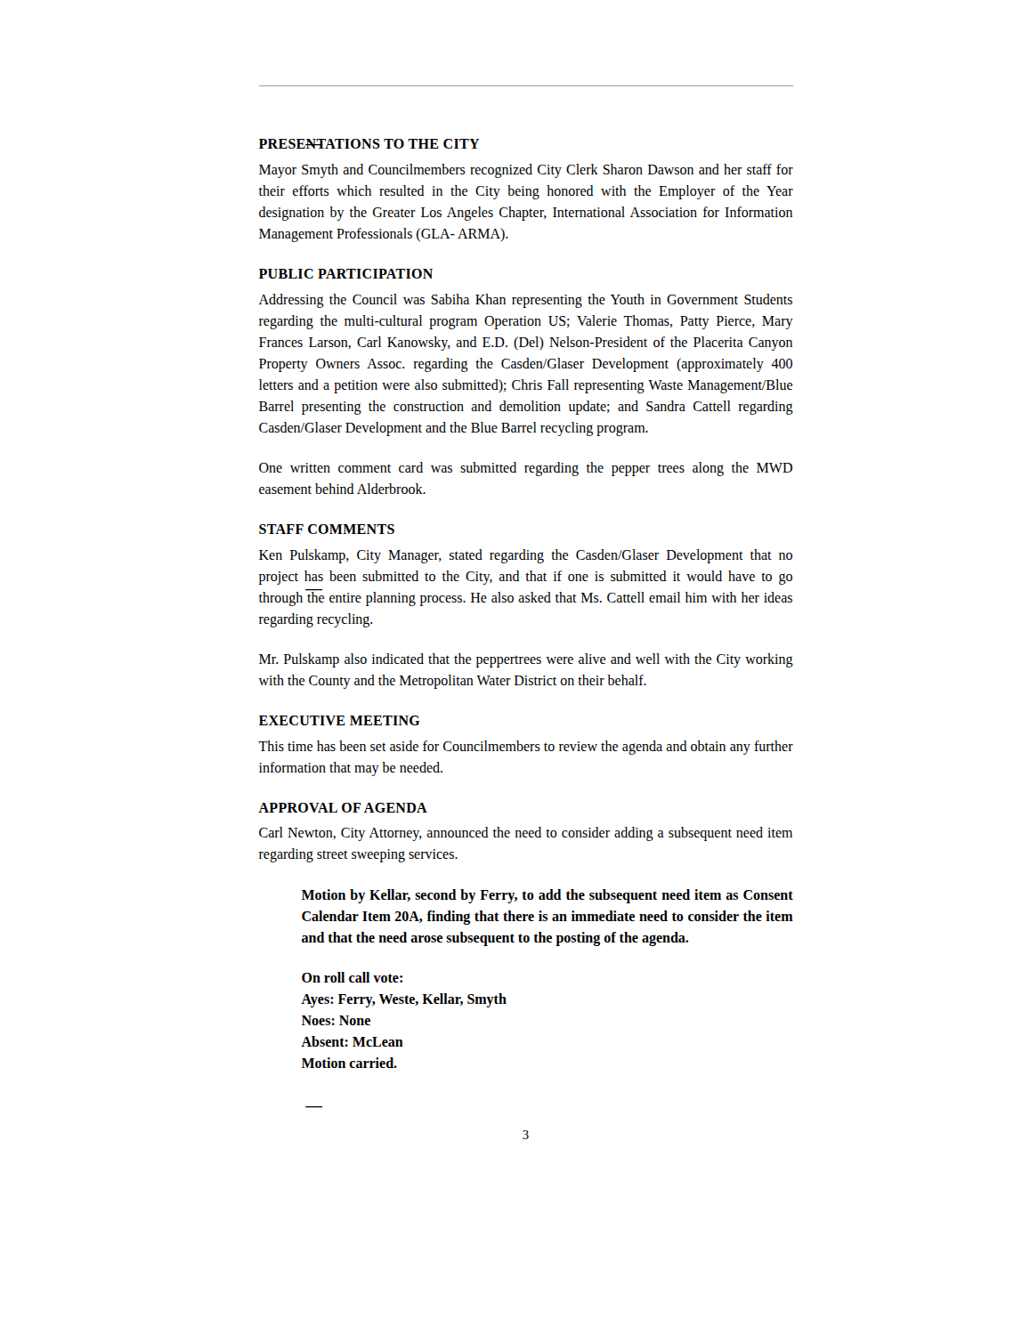—
PRESENTATIONS TO THE CITY
Mayor Smyth and Councilmembers recognized City Clerk Sharon Dawson and her staff for their efforts which resulted in the City being honored with the Employer of the Year designation by the Greater Los Angeles Chapter, International Association for Information Management Professionals (GLA- ARMA).
PUBLIC PARTICIPATION
Addressing the Council was Sabiha Khan representing the Youth in Government Students regarding the multi-cultural program Operation US; Valerie Thomas, Patty Pierce, Mary Frances Larson, Carl Kanowsky, and E.D. (Del) Nelson-President of the Placerita Canyon Property Owners Assoc. regarding the Casden/Glaser Development (approximately 400 letters and a petition were also submitted); Chris Fall representing Waste Management/Blue Barrel presenting the construction and demolition update; and Sandra Cattell regarding Casden/Glaser Development and the Blue Barrel recycling program.
One written comment card was submitted regarding the pepper trees along the MWD easement behind Alderbrook.
STAFF COMMENTS
Ken Pulskamp, City Manager, stated regarding the Casden/Glaser Development that no project has been submitted to the City, and that if one is submitted it would have to go through the entire planning process. He also asked that Ms. Cattell email him with her ideas regarding recycling.
—
Mr. Pulskamp also indicated that the peppertrees were alive and well with the City working with the County and the Metropolitan Water District on their behalf.
EXECUTIVE MEETING
This time has been set aside for Councilmembers to review the agenda and obtain any further information that may be needed.
APPROVAL OF AGENDA
Carl Newton, City Attorney, announced the need to consider adding a subsequent need item regarding street sweeping services.
Motion by Kellar, second by Ferry, to add the subsequent need item as Consent Calendar Item 20A, finding that there is an immediate need to consider the item and that the need arose subsequent to the posting of the agenda.
On roll call vote:
Ayes: Ferry, Weste, Kellar, Smyth
Noes: None
Absent: McLean
Motion carried.
—
3